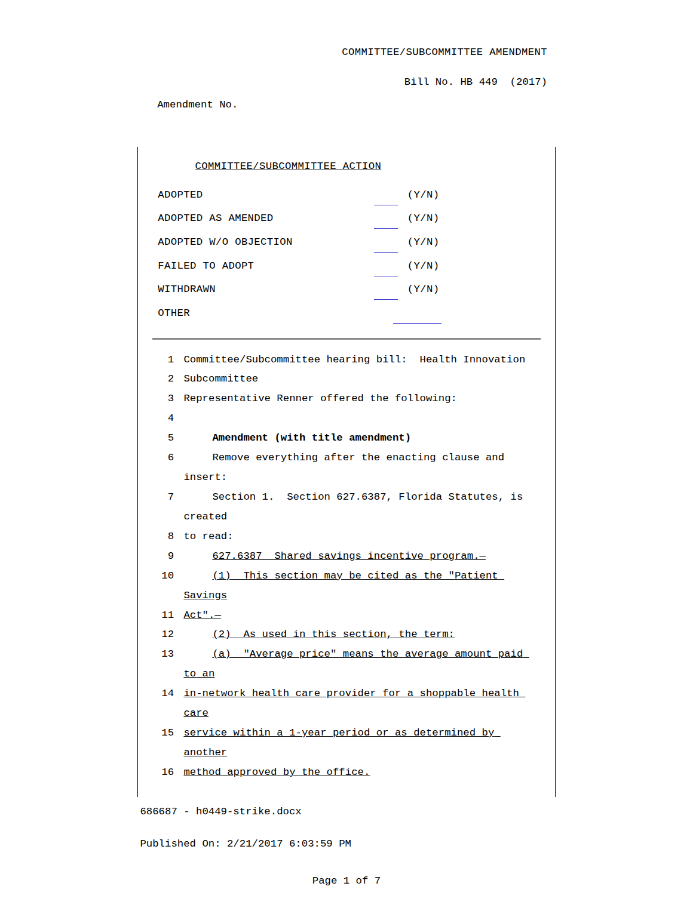COMMITTEE/SUBCOMMITTEE AMENDMENT
Bill No. HB 449 (2017)
Amendment No.
COMMITTEE/SUBCOMMITTEE ACTION
| ADOPTED | | (Y/N) |
| ADOPTED AS AMENDED | | (Y/N) |
| ADOPTED W/O OBJECTION | | (Y/N) |
| FAILED TO ADOPT | | (Y/N) |
| WITHDRAWN | | (Y/N) |
| OTHER | |
Committee/Subcommittee hearing bill: Health Innovation
Subcommittee
Representative Renner offered the following:
Amendment (with title amendment)
Remove everything after the enacting clause and insert:
Section 1. Section 627.6387, Florida Statutes, is created
to read:
627.6387 Shared savings incentive program.—
(1) This section may be cited as the "Patient Savings
Act".—
(2) As used in this section, the term:
(a) "Average price" means the average amount paid to an
in-network health care provider for a shoppable health care
service within a 1-year period or as determined by another
method approved by the office.
686687 - h0449-strike.docx
Published On: 2/21/2017 6:03:59 PM
Page 1 of 7